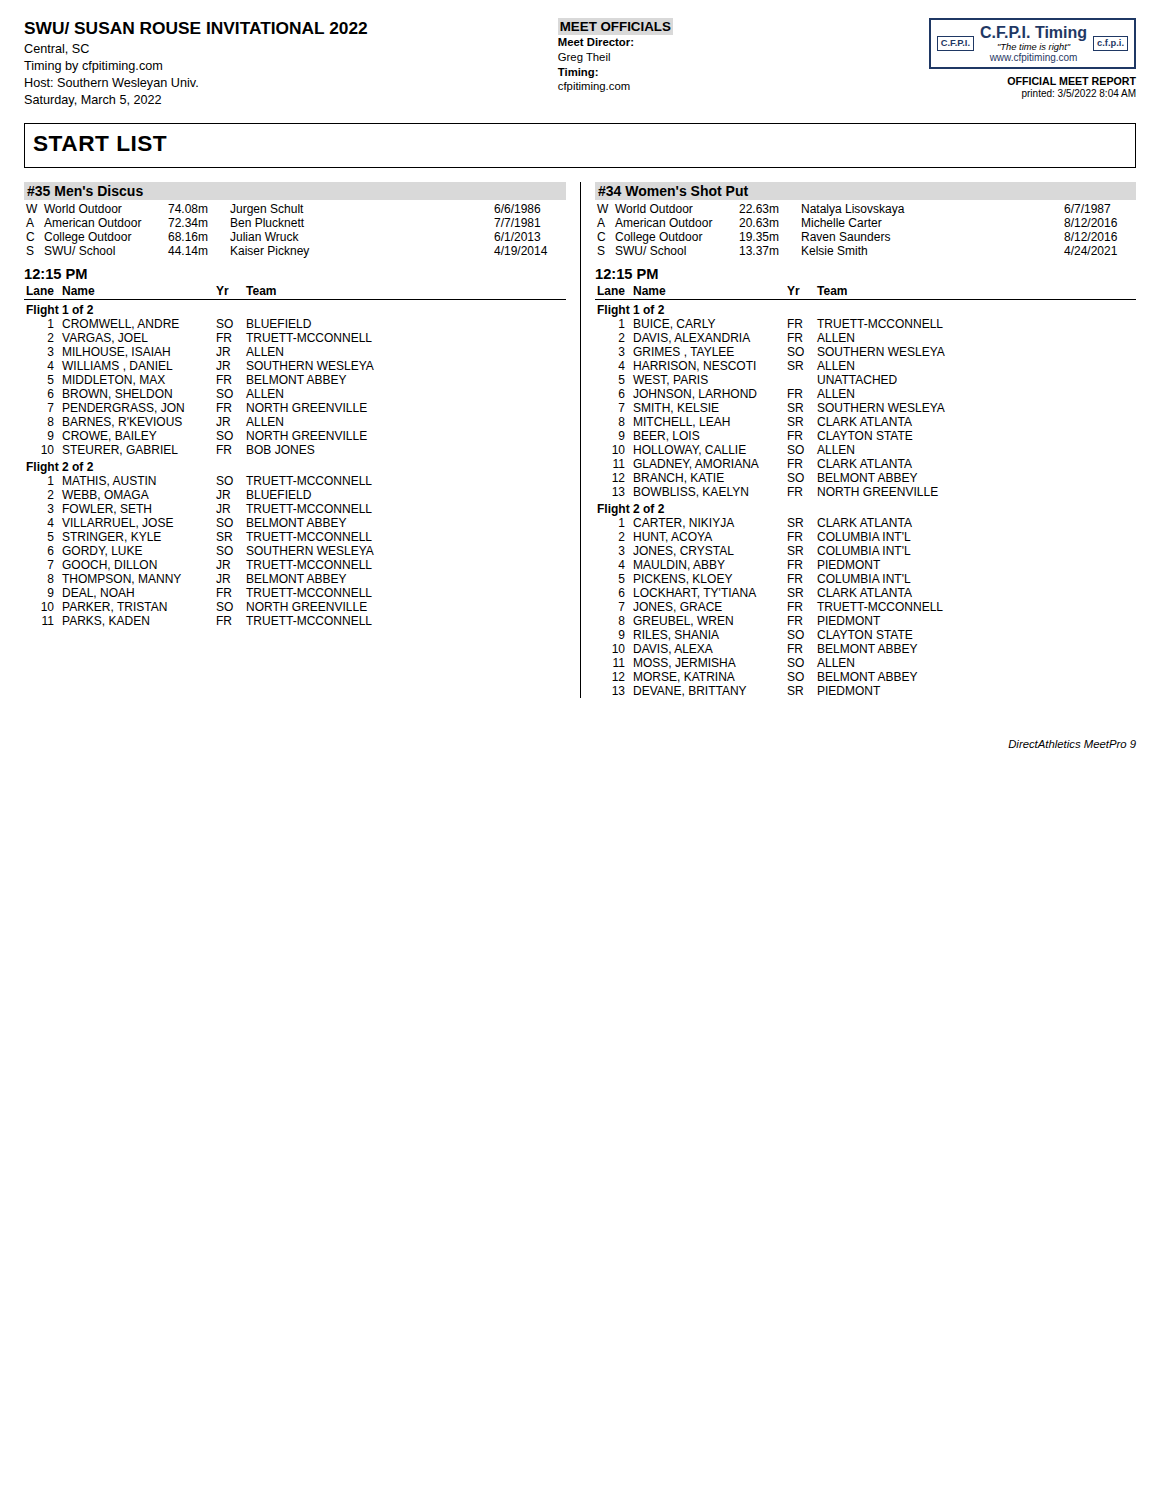SWU/ SUSAN ROUSE INVITATIONAL 2022
Central, SC
Timing by cfpitiming.com
Host: Southern Wesleyan Univ.
Saturday, March 5, 2022
MEET OFFICIALS
Meet Director:
Greg Theil
Timing:
cfpitiming.com
C.F.P.I.
C.F.P.I. Timing
"The time is right"
www.cfpitiming.com
c.f.p.i.
OFFICIAL MEET REPORT
printed: 3/5/2022 8:04 AM
START LIST
#35 Men's Discus
| W | World Outdoor | 74.08m | Jurgen Schult | 6/6/1986 |
| A | American Outdoor | 72.34m | Ben Plucknett | 7/7/1981 |
| C | College Outdoor | 68.16m | Julian Wruck | 6/1/2013 |
| S | SWU/ School | 44.14m | Kaiser Pickney | 4/19/2014 |
12:15 PM
| Lane | Name | Yr | Team |
| --- | --- | --- | --- |
| Flight 1 of 2 |
| 1 | CROMWELL, ANDRE | SO | BLUEFIELD |
| 2 | VARGAS, JOEL | FR | TRUETT-MCCONNELL |
| 3 | MILHOUSE, ISAIAH | JR | ALLEN |
| 4 | WILLIAMS , DANIEL | JR | SOUTHERN WESLEYA |
| 5 | MIDDLETON, MAX | FR | BELMONT ABBEY |
| 6 | BROWN, SHELDON | SO | ALLEN |
| 7 | PENDERGRASS, JON | FR | NORTH GREENVILLE |
| 8 | BARNES, R'KEVIOUS | JR | ALLEN |
| 9 | CROWE, BAILEY | SO | NORTH GREENVILLE |
| 10 | STEURER, GABRIEL | FR | BOB JONES |
| Flight 2 of 2 |
| 1 | MATHIS, AUSTIN | SO | TRUETT-MCCONNELL |
| 2 | WEBB, OMAGA | JR | BLUEFIELD |
| 3 | FOWLER, SETH | JR | TRUETT-MCCONNELL |
| 4 | VILLARRUEL, JOSE | SO | BELMONT ABBEY |
| 5 | STRINGER, KYLE | SR | TRUETT-MCCONNELL |
| 6 | GORDY, LUKE | SO | SOUTHERN WESLEYA |
| 7 | GOOCH, DILLON | JR | TRUETT-MCCONNELL |
| 8 | THOMPSON, MANNY | JR | BELMONT ABBEY |
| 9 | DEAL, NOAH | FR | TRUETT-MCCONNELL |
| 10 | PARKER, TRISTAN | SO | NORTH GREENVILLE |
| 11 | PARKS, KADEN | FR | TRUETT-MCCONNELL |
#34 Women's Shot Put
| W | World Outdoor | 22.63m | Natalya Lisovskaya | 6/7/1987 |
| A | American Outdoor | 20.63m | Michelle Carter | 8/12/2016 |
| C | College Outdoor | 19.35m | Raven Saunders | 8/12/2016 |
| S | SWU/ School | 13.37m | Kelsie Smith | 4/24/2021 |
12:15 PM
| Lane | Name | Yr | Team |
| --- | --- | --- | --- |
| Flight 1 of 2 |
| 1 | BUICE, CARLY | FR | TRUETT-MCCONNELL |
| 2 | DAVIS, ALEXANDRIA | FR | ALLEN |
| 3 | GRIMES , TAYLEE | SO | SOUTHERN WESLEYA |
| 4 | HARRISON, NESCOTI | SR | ALLEN |
| 5 | WEST, PARIS | | UNATTACHED |
| 6 | JOHNSON, LARHOND | FR | ALLEN |
| 7 | SMITH, KELSIE | SR | SOUTHERN WESLEYA |
| 8 | MITCHELL, LEAH | SR | CLARK ATLANTA |
| 9 | BEER, LOIS | FR | CLAYTON STATE |
| 10 | HOLLOWAY, CALLIE | SO | ALLEN |
| 11 | GLADNEY, AMORIANA | FR | CLARK ATLANTA |
| 12 | BRANCH, KATIE | SO | BELMONT ABBEY |
| 13 | BOWBLISS, KAELYN | FR | NORTH GREENVILLE |
| Flight 2 of 2 |
| 1 | CARTER, NIKIYJA | SR | CLARK ATLANTA |
| 2 | HUNT, ACOYA | FR | COLUMBIA INT'L |
| 3 | JONES, CRYSTAL | SR | COLUMBIA INT'L |
| 4 | MAULDIN, ABBY | FR | PIEDMONT |
| 5 | PICKENS, KLOEY | FR | COLUMBIA INT'L |
| 6 | LOCKHART, TY'TIANA | SR | CLARK ATLANTA |
| 7 | JONES, GRACE | FR | TRUETT-MCCONNELL |
| 8 | GREUBEL, WREN | FR | PIEDMONT |
| 9 | RILES, SHANIA | SO | CLAYTON STATE |
| 10 | DAVIS, ALEXA | FR | BELMONT ABBEY |
| 11 | MOSS, JERMISHA | SO | ALLEN |
| 12 | MORSE, KATRINA | SO | BELMONT ABBEY |
| 13 | DEVANE, BRITTANY | SR | PIEDMONT |
DirectAthletics MeetPro 9